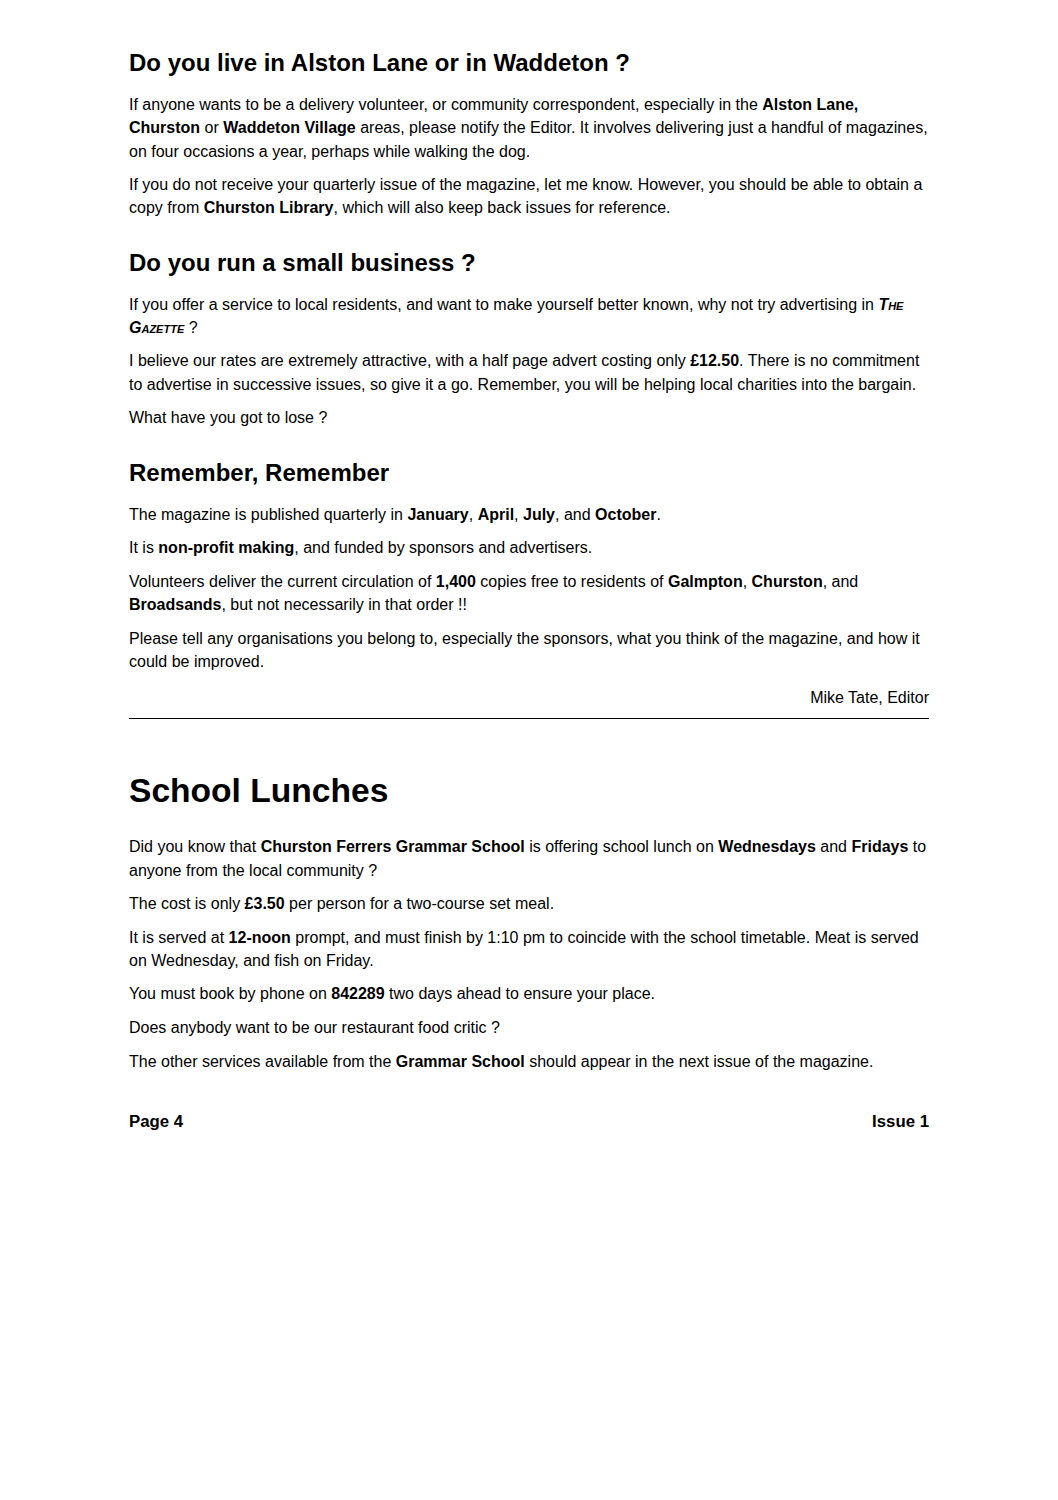Do you live in Alston Lane or in Waddeton ?
If anyone wants to be a delivery volunteer, or community correspondent, especially in the Alston Lane, Churston or Waddeton Village areas, please notify the Editor. It involves delivering just a handful of magazines, on four occasions a year, perhaps while walking the dog.
If you do not receive your quarterly issue of the magazine, let me know. However, you should be able to obtain a copy from Churston Library, which will also keep back issues for reference.
Do you run a small business ?
If you offer a service to local residents, and want to make yourself better known, why not try advertising in The Gazette ?
I believe our rates are extremely attractive, with a half page advert costing only £12.50. There is no commitment to advertise in successive issues, so give it a go. Remember, you will be helping local charities into the bargain.
What have you got to lose ?
Remember, Remember
The magazine is published quarterly in January, April, July, and October.
It is non-profit making, and funded by sponsors and advertisers.
Volunteers deliver the current circulation of 1,400 copies free to residents of Galmpton, Churston, and Broadsands, but not necessarily in that order !!
Please tell any organisations you belong to, especially the sponsors, what you think of the magazine, and how it could be improved.
Mike Tate, Editor
School Lunches
Did you know that Churston Ferrers Grammar School is offering school lunch on Wednesdays and Fridays to anyone from the local community ?
The cost is only £3.50 per person for a two-course set meal.
It is served at 12-noon prompt, and must finish by 1:10 pm to coincide with the school timetable. Meat is served on Wednesday, and fish on Friday.
You must book by phone on 842289 two days ahead to ensure your place.
Does anybody want to be our restaurant food critic ?
The other services available from the Grammar School should appear in the next issue of the magazine.
Page 4 Issue 1